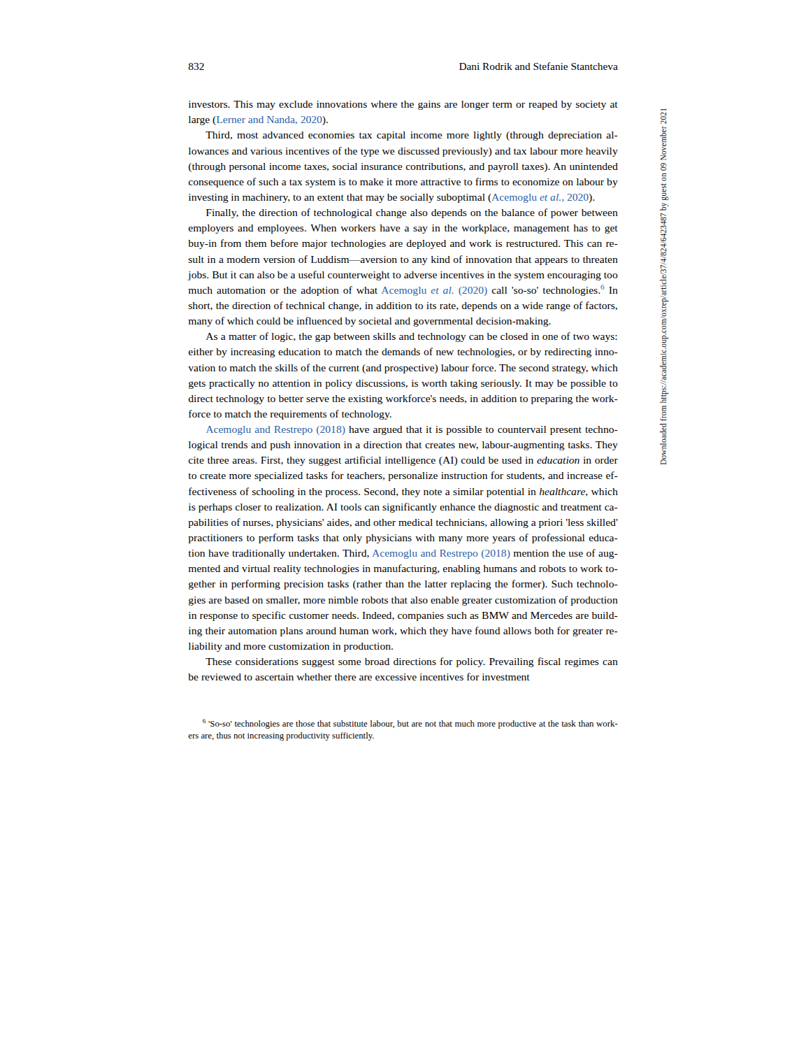Downloaded from https://academic.oup.com/oxrep/article/37/4/824/6423487 by guest on 09 November 2021
832 Dani Rodrik and Stefanie Stantcheva
investors. This may exclude innovations where the gains are longer term or reaped by society at large (Lerner and Nanda, 2020).
Third, most advanced economies tax capital income more lightly (through depreciation allowances and various incentives of the type we discussed previously) and tax labour more heavily (through personal income taxes, social insurance contributions, and payroll taxes). An unintended consequence of such a tax system is to make it more attractive to firms to economize on labour by investing in machinery, to an extent that may be socially suboptimal (Acemoglu et al., 2020).
Finally, the direction of technological change also depends on the balance of power between employers and employees. When workers have a say in the workplace, management has to get buy-in from them before major technologies are deployed and work is restructured. This can result in a modern version of Luddism—aversion to any kind of innovation that appears to threaten jobs. But it can also be a useful counterweight to adverse incentives in the system encouraging too much automation or the adoption of what Acemoglu et al. (2020) call 'so-so' technologies.6 In short, the direction of technical change, in addition to its rate, depends on a wide range of factors, many of which could be influenced by societal and governmental decision-making.
As a matter of logic, the gap between skills and technology can be closed in one of two ways: either by increasing education to match the demands of new technologies, or by redirecting innovation to match the skills of the current (and prospective) labour force. The second strategy, which gets practically no attention in policy discussions, is worth taking seriously. It may be possible to direct technology to better serve the existing workforce's needs, in addition to preparing the workforce to match the requirements of technology.
Acemoglu and Restrepo (2018) have argued that it is possible to countervail present technological trends and push innovation in a direction that creates new, labour-augmenting tasks. They cite three areas. First, they suggest artificial intelligence (AI) could be used in education in order to create more specialized tasks for teachers, personalize instruction for students, and increase effectiveness of schooling in the process. Second, they note a similar potential in healthcare, which is perhaps closer to realization. AI tools can significantly enhance the diagnostic and treatment capabilities of nurses, physicians' aides, and other medical technicians, allowing a priori 'less skilled' practitioners to perform tasks that only physicians with many more years of professional education have traditionally undertaken. Third, Acemoglu and Restrepo (2018) mention the use of augmented and virtual reality technologies in manufacturing, enabling humans and robots to work together in performing precision tasks (rather than the latter replacing the former). Such technologies are based on smaller, more nimble robots that also enable greater customization of production in response to specific customer needs. Indeed, companies such as BMW and Mercedes are building their automation plans around human work, which they have found allows both for greater reliability and more customization in production.
These considerations suggest some broad directions for policy. Prevailing fiscal regimes can be reviewed to ascertain whether there are excessive incentives for investment
6 'So-so' technologies are those that substitute labour, but are not that much more productive at the task than workers are, thus not increasing productivity sufficiently.